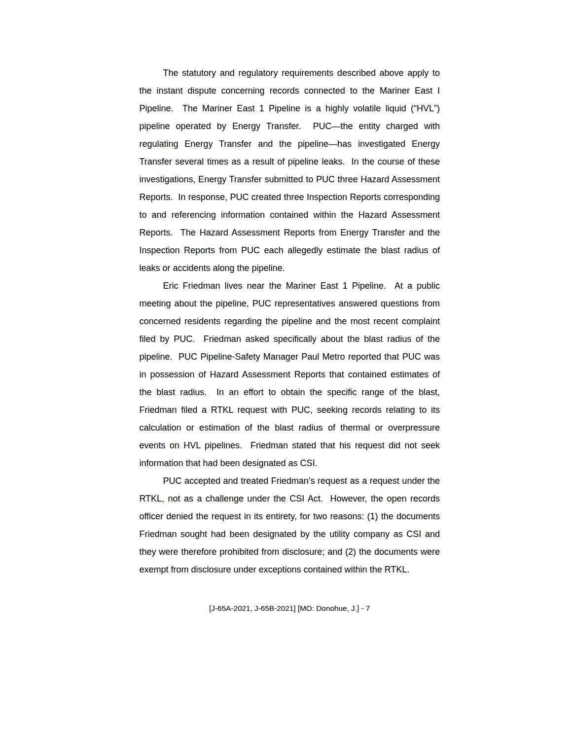The statutory and regulatory requirements described above apply to the instant dispute concerning records connected to the Mariner East I Pipeline. The Mariner East 1 Pipeline is a highly volatile liquid (“HVL”) pipeline operated by Energy Transfer. PUC—the entity charged with regulating Energy Transfer and the pipeline—has investigated Energy Transfer several times as a result of pipeline leaks. In the course of these investigations, Energy Transfer submitted to PUC three Hazard Assessment Reports. In response, PUC created three Inspection Reports corresponding to and referencing information contained within the Hazard Assessment Reports. The Hazard Assessment Reports from Energy Transfer and the Inspection Reports from PUC each allegedly estimate the blast radius of leaks or accidents along the pipeline.
Eric Friedman lives near the Mariner East 1 Pipeline. At a public meeting about the pipeline, PUC representatives answered questions from concerned residents regarding the pipeline and the most recent complaint filed by PUC. Friedman asked specifically about the blast radius of the pipeline. PUC Pipeline-Safety Manager Paul Metro reported that PUC was in possession of Hazard Assessment Reports that contained estimates of the blast radius. In an effort to obtain the specific range of the blast, Friedman filed a RTKL request with PUC, seeking records relating to its calculation or estimation of the blast radius of thermal or overpressure events on HVL pipelines. Friedman stated that his request did not seek information that had been designated as CSI.
PUC accepted and treated Friedman’s request as a request under the RTKL, not as a challenge under the CSI Act. However, the open records officer denied the request in its entirety, for two reasons: (1) the documents Friedman sought had been designated by the utility company as CSI and they were therefore prohibited from disclosure; and (2) the documents were exempt from disclosure under exceptions contained within the RTKL.
[J-65A-2021, J-65B-2021] [MO: Donohue, J.] - 7